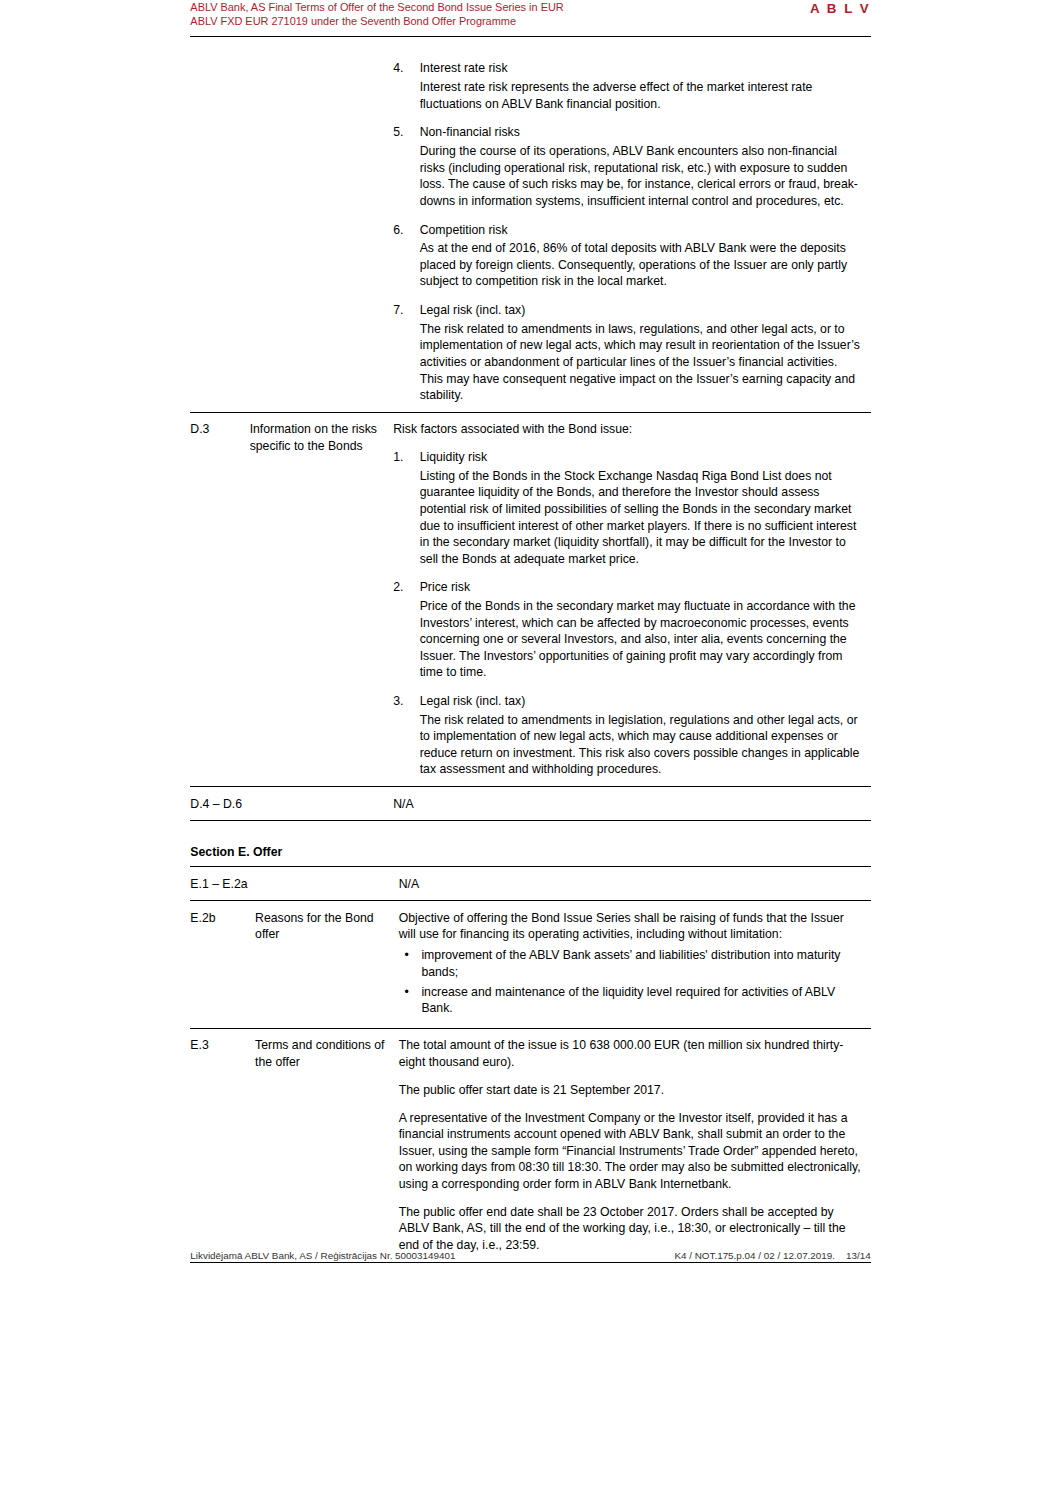ABLV Bank, AS Final Terms of Offer of the Second Bond Issue Series in EUR
ABLV FXD EUR 271019 under the Seventh Bond Offer Programme
A B L V
| | | 4. Interest rate risk Interest rate risk represents the adverse effect of the market interest rate fluctuations on ABLV Bank financial position. 5. Non-financial risks During the course of its operations, ABLV Bank encounters also non-financial risks (including operational risk, reputational risk, etc.) with exposure to sudden loss. The cause of such risks may be, for instance, clerical errors or fraud, break-downs in information systems, insufficient internal control and procedures, etc. 6. Competition risk As at the end of 2016, 86% of total deposits with ABLV Bank were the deposits placed by foreign clients. Consequently, operations of the Issuer are only partly subject to competition risk in the local market. 7. Legal risk (incl. tax) The risk related to amendments in laws, regulations, and other legal acts, or to implementation of new legal acts, which may result in reorientation of the Issuer’s activities or abandonment of particular lines of the Issuer’s financial activities. This may have consequent negative impact on the Issuer’s earning capacity and stability. |
| D.3 | Information on the risks specific to the Bonds | Risk factors associated with the Bond issue: 1. Liquidity risk Listing of the Bonds in the Stock Exchange Nasdaq Riga Bond List does not guarantee liquidity of the Bonds, and therefore the Investor should assess potential risk of limited possibilities of selling the Bonds in the secondary market due to insufficient interest of other market players. If there is no sufficient interest in the secondary market (liquidity shortfall), it may be difficult for the Investor to sell the Bonds at adequate market price. 2. Price risk Price of the Bonds in the secondary market may fluctuate in accordance with the Investors’ interest, which can be affected by macroeconomic processes, events concerning one or several Investors, and also, inter alia, events concerning the Issuer. The Investors’ opportunities of gaining profit may vary accordingly from time to time. 3. Legal risk (incl. tax) The risk related to amendments in legislation, regulations and other legal acts, or to implementation of new legal acts, which may cause additional expenses or reduce return on investment. This risk also covers possible changes in applicable tax assessment and withholding procedures. |
| D.4 – D.6 | | N/A |
Section E. Offer
| E.1 – E.2a | | N/A |
| E.2b | Reasons for the Bond offer | Objective of offering the Bond Issue Series shall be raising of funds that the Issuer will use for financing its operating activities, including without limitation: improvement of the ABLV Bank assets’ and liabilities' distribution into maturity bands; increase and maintenance of the liquidity level required for activities of ABLV Bank. |
| E.3 | Terms and conditions of the offer | The total amount of the issue is 10 638 000.00 EUR (ten million six hundred thirty-eight thousand euro). The public offer start date is 21 September 2017. A representative of the Investment Company or the Investor itself, provided it has a financial instruments account opened with ABLV Bank, shall submit an order to the Issuer, using the sample form “Financial Instruments’ Trade Order” appended hereto, on working days from 08:30 till 18:30. The order may also be submitted electronically, using a corresponding order form in ABLV Bank Internetbank. The public offer end date shall be 23 October 2017. Orders shall be accepted by ABLV Bank, AS, till the end of the working day, i.e., 18:30, or electronically – till the end of the day, i.e., 23:59. |
Likvidējamā ABLV Bank, AS / Reģistrācijas Nr. 50003149401
K4 / NOT.175.p.04 / 02 / 12.07.2019. 13/14